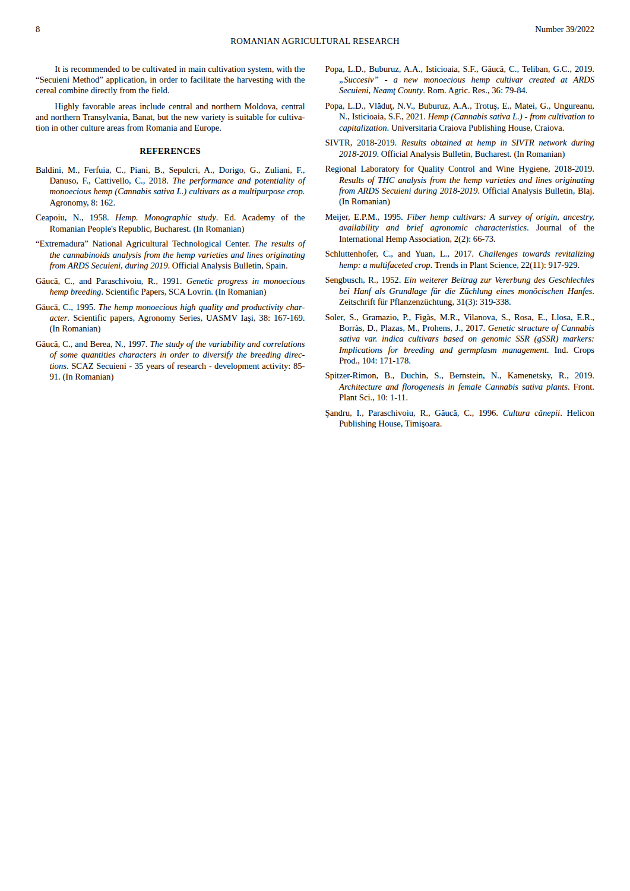8 Number 39/2022
ROMANIAN AGRICULTURAL RESEARCH
It is recommended to be cultivated in main cultivation system, with the “Secuieni Method” application, in order to facilitate the harvesting with the cereal combine directly from the field.
Highly favorable areas include central and northern Moldova, central and northern Transylvania, Banat, but the new variety is suitable for cultivation in other culture areas from Romania and Europe.
REFERENCES
Baldini, M., Ferfuia, C., Piani, B., Sepulcri, A., Dorigo, G., Zuliani, F., Danuso, F., Cattivello, C., 2018. The performance and potentiality of monoecious hemp (Cannabis sativa L.) cultivars as a multipurpose crop. Agronomy, 8: 162.
Ceapoiu, N., 1958. Hemp. Monographic study. Ed. Academy of the Romanian People's Republic, Bucharest. (In Romanian)
“Extremadura” National Agricultural Technological Center. The results of the cannabinoids analysis from the hemp varieties and lines originating from ARDS Secuieni, during 2019. Official Analysis Bulletin, Spain.
Găucă, C., and Paraschivoiu, R., 1991. Genetic progress in monoecious hemp breeding. Scientific Papers, SCA Lovrin. (In Romanian)
Găucă, C., 1995. The hemp monoecious high quality and productivity character. Scientific papers, Agronomy Series, UASMV Iaşi, 38: 167-169. (In Romanian)
Găucă, C., and Berea, N., 1997. The study of the variability and correlations of some quantities characters in order to diversify the breeding directions. SCAZ Secuieni - 35 years of research - development activity: 85-91. (In Romanian)
Popa, L.D., Buburuz, A.A., Isticioaia, S.F., Găucă, C., Teliban, G.C., 2019. „Succesiv” - a new monoecious hemp cultivar created at ARDS Secuieni, Neamţ County. Rom. Agric. Res., 36: 79-84.
Popa, L.D., Vlăduţ, N.V., Buburuz, A.A., Trotuş, E., Matei, G., Ungureanu, N., Isticioaia, S.F., 2021. Hemp (Cannabis sativa L.) - from cultivation to capitalization. Universitaria Craiova Publishing House, Craiova.
SIVTR, 2018-2019. Results obtained at hemp in SIVTR network during 2018-2019. Official Analysis Bulletin, Bucharest. (In Romanian)
Regional Laboratory for Quality Control and Wine Hygiene, 2018-2019. Results of THC analysis from the hemp varieties and lines originating from ARDS Secuieni during 2018-2019. Official Analysis Bulletin, Blaj. (In Romanian)
Meijer, E.P.M., 1995. Fiber hemp cultivars: A survey of origin, ancestry, availability and brief agronomic characteristics. Journal of the International Hemp Association, 2(2): 66-73.
Schluttenhofer, C., and Yuan, L., 2017. Challenges towards revitalizing hemp: a multifaceted crop. Trends in Plant Science, 22(11): 917-929.
Sengbusch, R., 1952. Ein weiterer Beitrag zur Vererbung des Geschlechles bei Hanf als Grundlage für die Züchlung eines monöcischen Hanfes. Zeitschrift für Pflanzenzüchtung, 31(3): 319-338.
Soler, S., Gramazio, P., Figàs, M.R., Vilanova, S., Rosa, E., Llosa, E.R., Borràs, D., Plazas, M., Prohens, J., 2017. Genetic structure of Cannabis sativa var. indica cultivars based on genomic SSR (gSSR) markers: Implications for breeding and germplasm management. Ind. Crops Prod., 104: 171-178.
Spitzer-Rimon, B., Duchin, S., Bernstein, N., Kamenetsky, R., 2019. Architecture and florogenesis in female Cannabis sativa plants. Front. Plant Sci., 10: 1-11.
Şandru, I., Paraschivoiu, R., Găucă, C., 1996. Cultura cânepii. Helicon Publishing House, Timişoara.